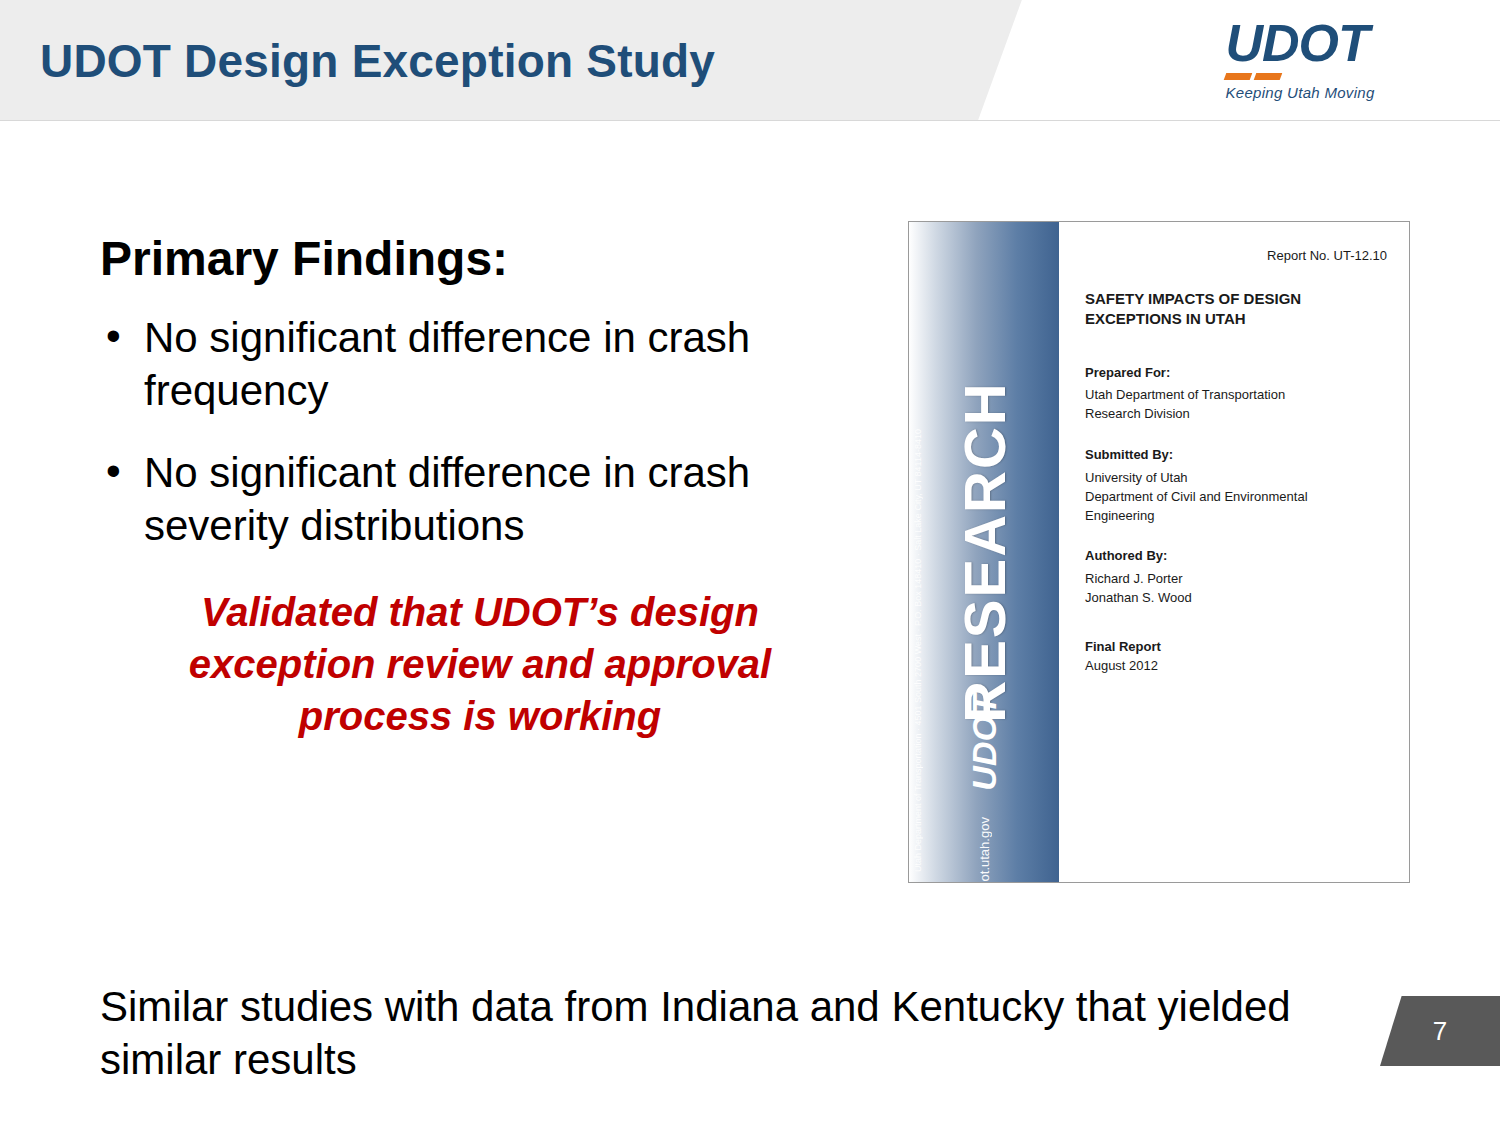UDOT Design Exception Study
UDOT
Keeping Utah Moving
Primary Findings:
No significant difference in crash frequency
No significant difference in crash severity distributions
Validated that UDOT’s design exception review and approval process is working
RESEARCH
UDOT
udot.utah.gov
Utah Department of Transportation · 4501 South 2700 West · P.O. Box 148410 · Salt Lake City, UT 84114-8410
Report No. UT-12.10
SAFETY IMPACTS OF DESIGN
EXCEPTIONS IN UTAH
Prepared For: Utah Department of Transportation
Research Division
Submitted By: University of Utah
Department of Civil and Environmental
Engineering
Authored By: Richard J. Porter
Jonathan S. Wood
Final Report August 2012
Similar studies with data from Indiana and Kentucky that yielded similar results
7